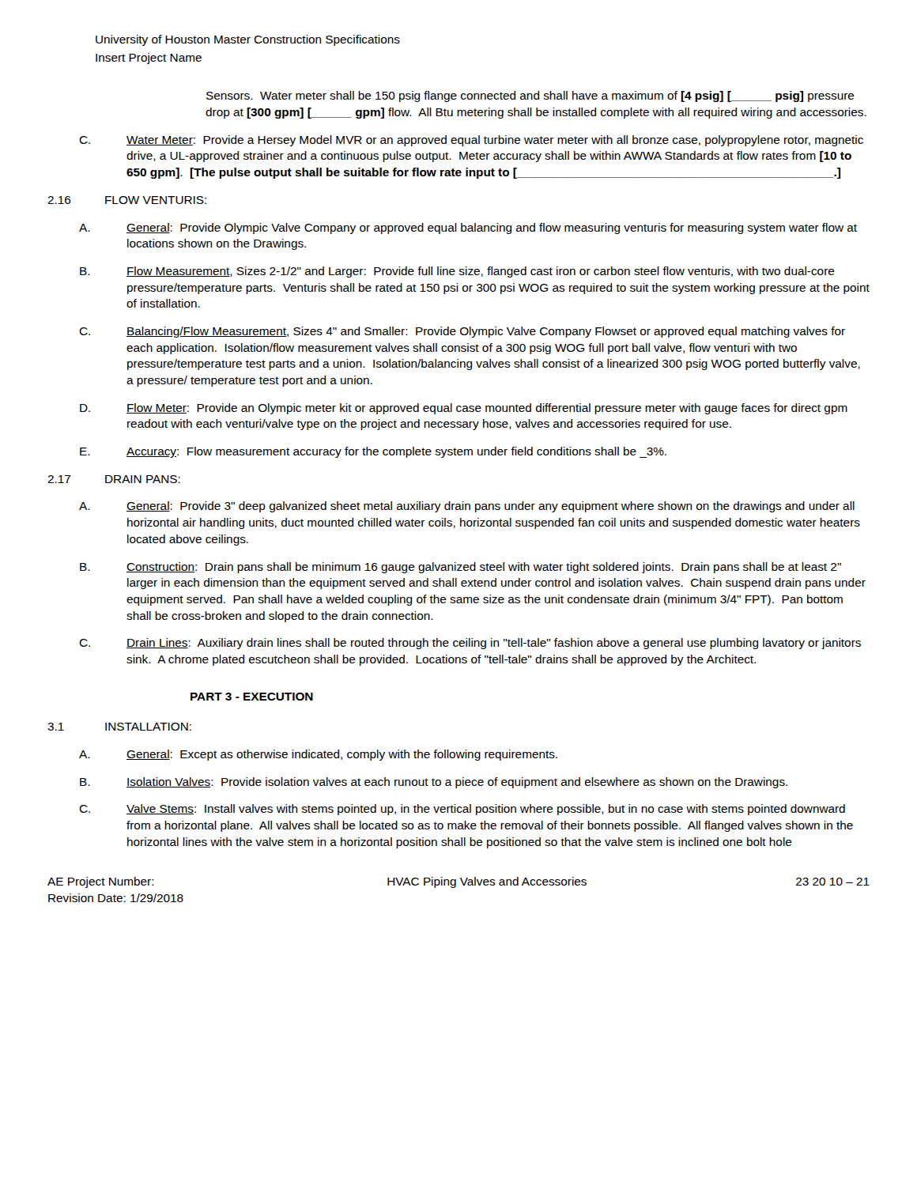University of Houston Master Construction Specifications
Insert Project Name
Sensors. Water meter shall be 150 psig flange connected and shall have a maximum of [4 psig] [______ psig] pressure drop at [300 gpm] [______ gpm] flow. All Btu metering shall be installed complete with all required wiring and accessories.
C.
Water Meter: Provide a Hersey Model MVR or an approved equal turbine water meter with all bronze case, polypropylene rotor, magnetic drive, a UL-approved strainer and a continuous pulse output. Meter accuracy shall be within AWWA Standards at flow rates from [10 to 650 gpm]. [The pulse output shall be suitable for flow rate input to [_______________________________________________.]
2.16
FLOW VENTURIS:
A.
General: Provide Olympic Valve Company or approved equal balancing and flow measuring venturis for measuring system water flow at locations shown on the Drawings.
B.
Flow Measurement, Sizes 2-1/2" and Larger: Provide full line size, flanged cast iron or carbon steel flow venturis, with two dual-core pressure/temperature parts. Venturis shall be rated at 150 psi or 300 psi WOG as required to suit the system working pressure at the point of installation.
C.
Balancing/Flow Measurement, Sizes 4" and Smaller: Provide Olympic Valve Company Flowset or approved equal matching valves for each application. Isolation/flow measurement valves shall consist of a 300 psig WOG full port ball valve, flow venturi with two pressure/temperature test parts and a union. Isolation/balancing valves shall consist of a linearized 300 psig WOG ported butterfly valve, a pressure/ temperature test port and a union.
D.
Flow Meter: Provide an Olympic meter kit or approved equal case mounted differential pressure meter with gauge faces for direct gpm readout with each venturi/valve type on the project and necessary hose, valves and accessories required for use.
E.
Accuracy: Flow measurement accuracy for the complete system under field conditions shall be _3%.
2.17
DRAIN PANS:
A.
General: Provide 3" deep galvanized sheet metal auxiliary drain pans under any equipment where shown on the drawings and under all horizontal air handling units, duct mounted chilled water coils, horizontal suspended fan coil units and suspended domestic water heaters located above ceilings.
B.
Construction: Drain pans shall be minimum 16 gauge galvanized steel with water tight soldered joints. Drain pans shall be at least 2" larger in each dimension than the equipment served and shall extend under control and isolation valves. Chain suspend drain pans under equipment served. Pan shall have a welded coupling of the same size as the unit condensate drain (minimum 3/4" FPT). Pan bottom shall be cross-broken and sloped to the drain connection.
C.
Drain Lines: Auxiliary drain lines shall be routed through the ceiling in "tell-tale" fashion above a general use plumbing lavatory or janitors sink. A chrome plated escutcheon shall be provided. Locations of "tell-tale" drains shall be approved by the Architect.
PART 3 - EXECUTION
3.1
INSTALLATION:
A.
General: Except as otherwise indicated, comply with the following requirements.
B.
Isolation Valves: Provide isolation valves at each runout to a piece of equipment and elsewhere as shown on the Drawings.
C.
Valve Stems: Install valves with stems pointed up, in the vertical position where possible, but in no case with stems pointed downward from a horizontal plane. All valves shall be located so as to make the removal of their bonnets possible. All flanged valves shown in the horizontal lines with the valve stem in a horizontal position shall be positioned so that the valve stem is inclined one bolt hole
AE Project Number:
HVAC Piping Valves and Accessories
23 20 10 – 21
Revision Date: 1/29/2018